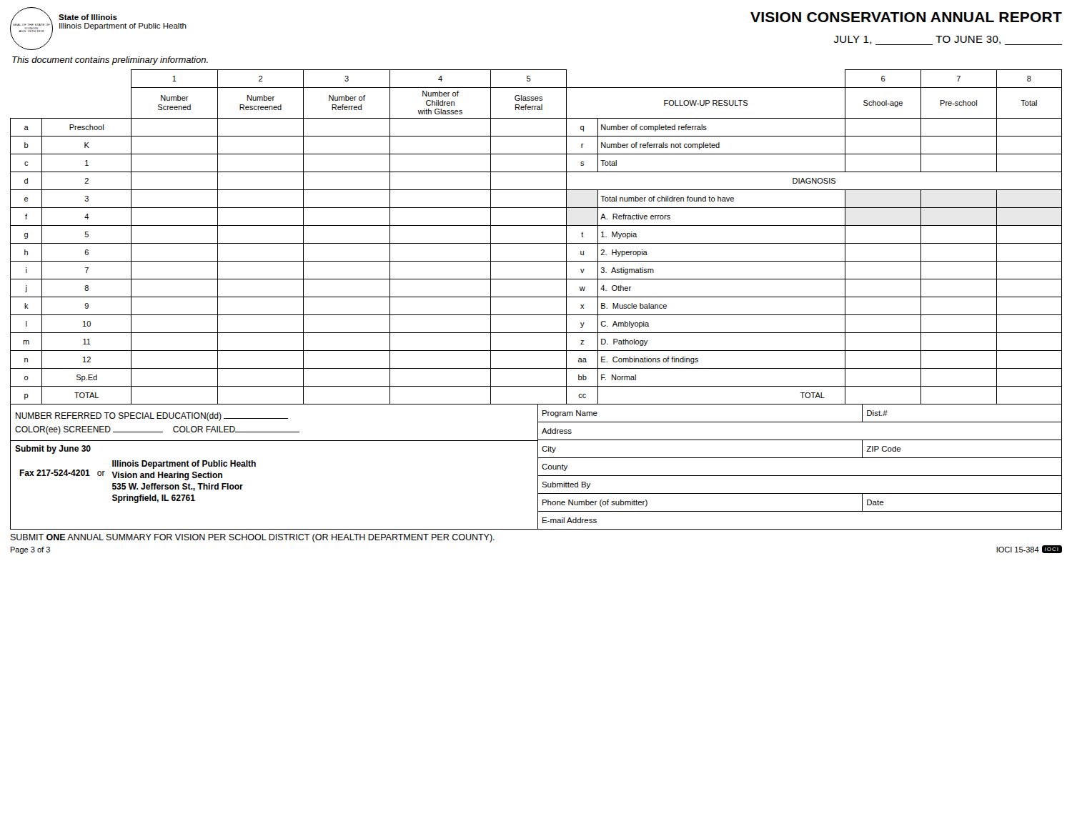SEAL OF THE STATE OF ILLINOIS
AUG. 26TH 1818
State of Illinois
Illinois Department of Public Health
VISION CONSERVATION ANNUAL REPORT
JULY 1, TO JUNE 30,
This document contains preliminary information.
| | | 1 | 2 | 3 | 4 | 5 | | | 6 | 7 | 8 |
| | | Number Screened | Number Rescreened | Number of Referred | Number of Children with Glasses | Glasses Referral | FOLLOW-UP RESULTS | School-age | Pre-school | Total |
| a | Preschool | | | | | | q | Number of completed referrals | | | |
| b | K | | | | | | r | Number of referrals not completed | | | |
| c | 1 | | | | | | s | Total | | | |
| d | 2 | | | | | | DIAGNOSIS |
| e | 3 | | | | | | | Total number of children found to have | | | |
| f | 4 | | | | | | | A. Refractive errors | | | |
| g | 5 | | | | | | t | 1. Myopia | | | |
| h | 6 | | | | | | u | 2. Hyperopia | | | |
| i | 7 | | | | | | v | 3. Astigmatism | | | |
| j | 8 | | | | | | w | 4. Other | | | |
| k | 9 | | | | | | x | B. Muscle balance | | | |
| l | 10 | | | | | | y | C. Amblyopia | | | |
| m | 11 | | | | | | z | D. Pathology | | | |
| n | 12 | | | | | | aa | E. Combinations of findings | | | |
| o | Sp.Ed | | | | | | bb | F. Normal | | | |
| p | TOTAL | | | | | | cc | TOTAL | | | |
NUMBER REFERRED TO SPECIAL EDUCATION(dd)
COLOR(ee) SCREENED COLOR FAILED
Submit by June 30
Fax 217-524-4201
or
Illinois Department of Public Health
Vision and Hearing Section
535 W. Jefferson St., Third Floor
Springfield, IL 62761
| Program Name | Dist.# |
| Address |
| City | ZIP Code |
| County |
| Submitted By |
| Phone Number (of submitter) | Date |
| E-mail Address |
SUBMIT ONE ANNUAL SUMMARY FOR VISION PER SCHOOL DISTRICT (OR HEALTH DEPARTMENT PER COUNTY).
Page 3 of 3
IOCI 15-384 IOCI